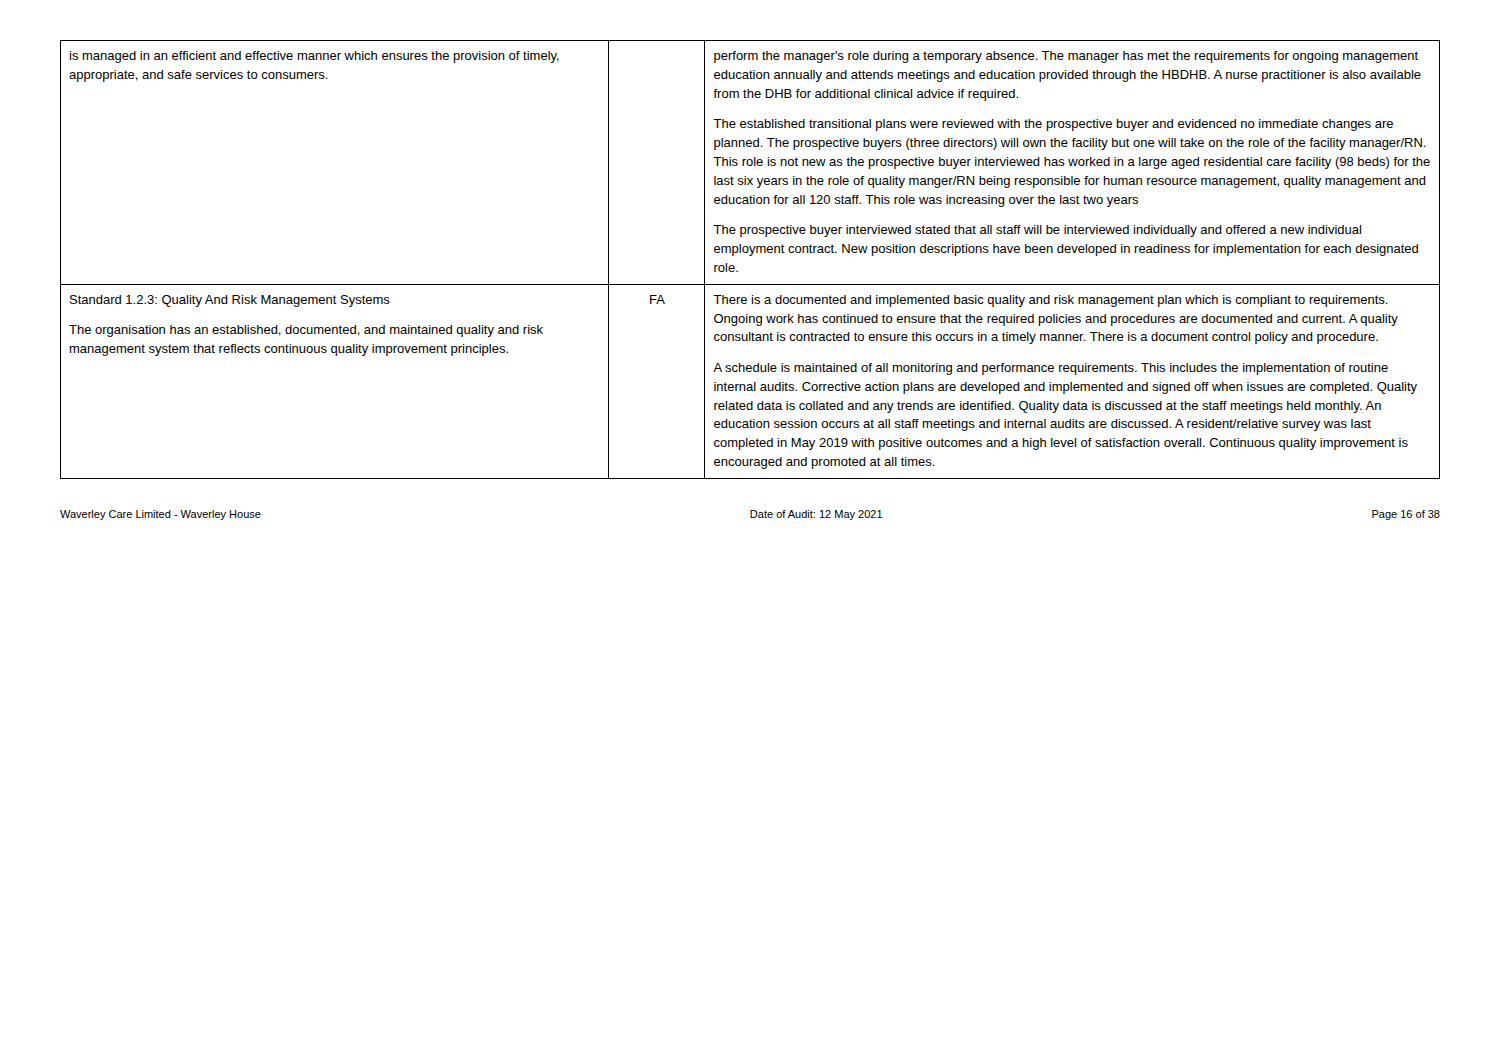| is managed in an efficient and effective manner which ensures the provision of timely, appropriate, and safe services to consumers. | | perform the manager's role during a temporary absence. The manager has met the requirements for ongoing management education annually and attends meetings and education provided through the HBDHB. A nurse practitioner is also available from the DHB for additional clinical advice if required. The established transitional plans were reviewed with the prospective buyer and evidenced no immediate changes are planned. The prospective buyers (three directors) will own the facility but one will take on the role of the facility manager/RN. This role is not new as the prospective buyer interviewed has worked in a large aged residential care facility (98 beds) for the last six years in the role of quality manger/RN being responsible for human resource management, quality management and education for all 120 staff. This role was increasing over the last two years The prospective buyer interviewed stated that all staff will be interviewed individually and offered a new individual employment contract. New position descriptions have been developed in readiness for implementation for each designated role. |
| Standard 1.2.3: Quality And Risk Management Systems The organisation has an established, documented, and maintained quality and risk management system that reflects continuous quality improvement principles. | FA | There is a documented and implemented basic quality and risk management plan which is compliant to requirements. Ongoing work has continued to ensure that the required policies and procedures are documented and current. A quality consultant is contracted to ensure this occurs in a timely manner. There is a document control policy and procedure. A schedule is maintained of all monitoring and performance requirements. This includes the implementation of routine internal audits. Corrective action plans are developed and implemented and signed off when issues are completed. Quality related data is collated and any trends are identified. Quality data is discussed at the staff meetings held monthly. An education session occurs at all staff meetings and internal audits are discussed. A resident/relative survey was last completed in May 2019 with positive outcomes and a high level of satisfaction overall. Continuous quality improvement is encouraged and promoted at all times. |
Waverley Care Limited - Waverley House
Date of Audit: 12 May 2021
Page 16 of 38